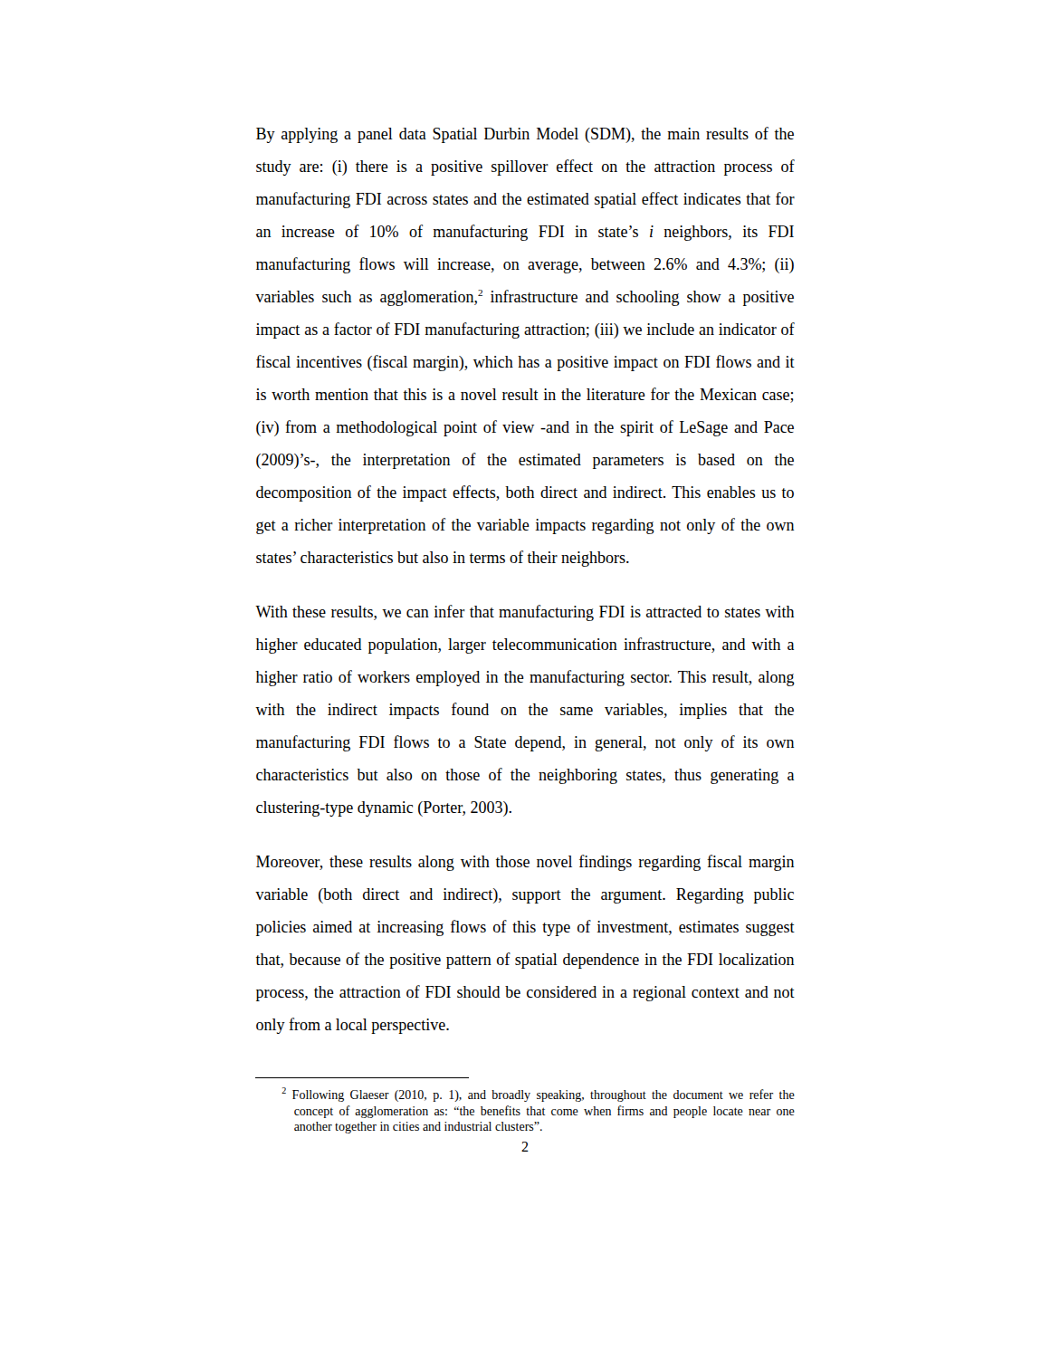By applying a panel data Spatial Durbin Model (SDM), the main results of the study are: (i) there is a positive spillover effect on the attraction process of manufacturing FDI across states and the estimated spatial effect indicates that for an increase of 10% of manufacturing FDI in state’s i neighbors, its FDI manufacturing flows will increase, on average, between 2.6% and 4.3%; (ii) variables such as agglomeration,2 infrastructure and schooling show a positive impact as a factor of FDI manufacturing attraction; (iii) we include an indicator of fiscal incentives (fiscal margin), which has a positive impact on FDI flows and it is worth mention that this is a novel result in the literature for the Mexican case; (iv) from a methodological point of view -and in the spirit of LeSage and Pace (2009)’s-, the interpretation of the estimated parameters is based on the decomposition of the impact effects, both direct and indirect. This enables us to get a richer interpretation of the variable impacts regarding not only of the own states’ characteristics but also in terms of their neighbors.
With these results, we can infer that manufacturing FDI is attracted to states with higher educated population, larger telecommunication infrastructure, and with a higher ratio of workers employed in the manufacturing sector. This result, along with the indirect impacts found on the same variables, implies that the manufacturing FDI flows to a State depend, in general, not only of its own characteristics but also on those of the neighboring states, thus generating a clustering-type dynamic (Porter, 2003).
Moreover, these results along with those novel findings regarding fiscal margin variable (both direct and indirect), support the argument. Regarding public policies aimed at increasing flows of this type of investment, estimates suggest that, because of the positive pattern of spatial dependence in the FDI localization process, the attraction of FDI should be considered in a regional context and not only from a local perspective.
2 Following Glaeser (2010, p. 1), and broadly speaking, throughout the document we refer the concept of agglomeration as: “the benefits that come when firms and people locate near one another together in cities and industrial clusters”.
2